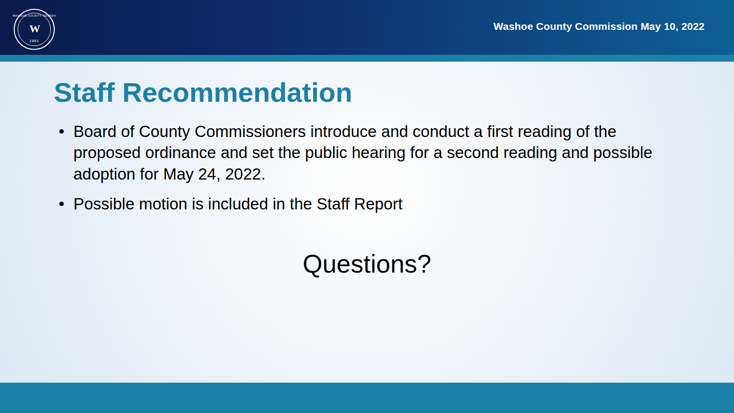WASHOE COUNTY NEVADA
W
1861
Washoe County Commission May 10, 2022
Staff Recommendation
Board of County Commissioners introduce and conduct a first reading of the proposed ordinance and set the public hearing for a second reading and possible adoption for May 24, 2022.
Possible motion is included in the Staff Report
Questions?